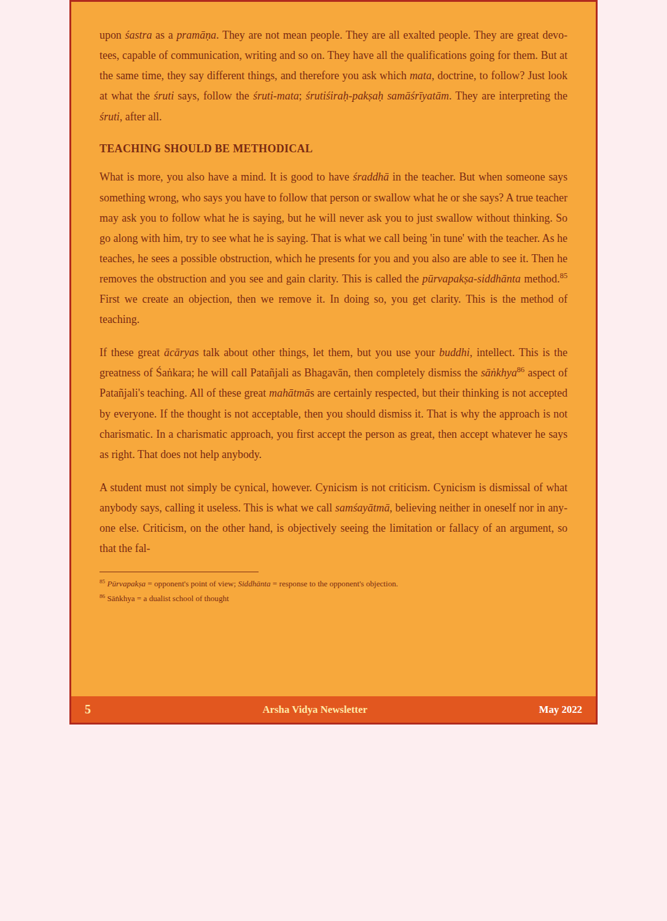upon śastra as a pramāṇa. They are not mean people. They are all exalted people. They are great devotees, capable of communication, writing and so on. They have all the qualifications going for them. But at the same time, they say different things, and therefore you ask which mata, doctrine, to follow? Just look at what the śruti says, follow the śruti-mata; śrutiśiraḥ-pakṣaḥ samāśrīyatām. They are interpreting the śruti, after all.
TEACHING SHOULD BE METHODICAL
What is more, you also have a mind. It is good to have śraddhā in the teacher. But when someone says something wrong, who says you have to follow that person or swallow what he or she says? A true teacher may ask you to follow what he is saying, but he will never ask you to just swallow without thinking. So go along with him, try to see what he is saying. That is what we call being 'in tune' with the teacher. As he teaches, he sees a possible obstruction, which he presents for you and you also are able to see it. Then he removes the obstruction and you see and gain clarity. This is called the pūrvapakṣa-siddhānta method.85 First we create an objection, then we remove it. In doing so, you get clarity. This is the method of teaching.
If these great ācāryas talk about other things, let them, but you use your buddhi, intellect. This is the greatness of Śaṅkara; he will call Patañjali as Bhagavān, then completely dismiss the sāṅkhya86 aspect of Patañjali's teaching. All of these great mahātmās are certainly respected, but their thinking is not accepted by everyone. If the thought is not acceptable, then you should dismiss it. That is why the approach is not charismatic. In a charismatic approach, you first accept the person as great, then accept whatever he says as right. That does not help anybody.
A student must not simply be cynical, however. Cynicism is not criticism. Cynicism is dismissal of what anybody says, calling it useless. This is what we call samśayātmā, believing neither in oneself nor in anyone else. Criticism, on the other hand, is objectively seeing the limitation or fallacy of an argument, so that the fal-
85 Pūrvapakṣa = opponent's point of view; Siddhānta = response to the opponent's objection.
86 Sāṅkhya = a dualist school of thought
5 Arsha Vidya Newsletter May 2022